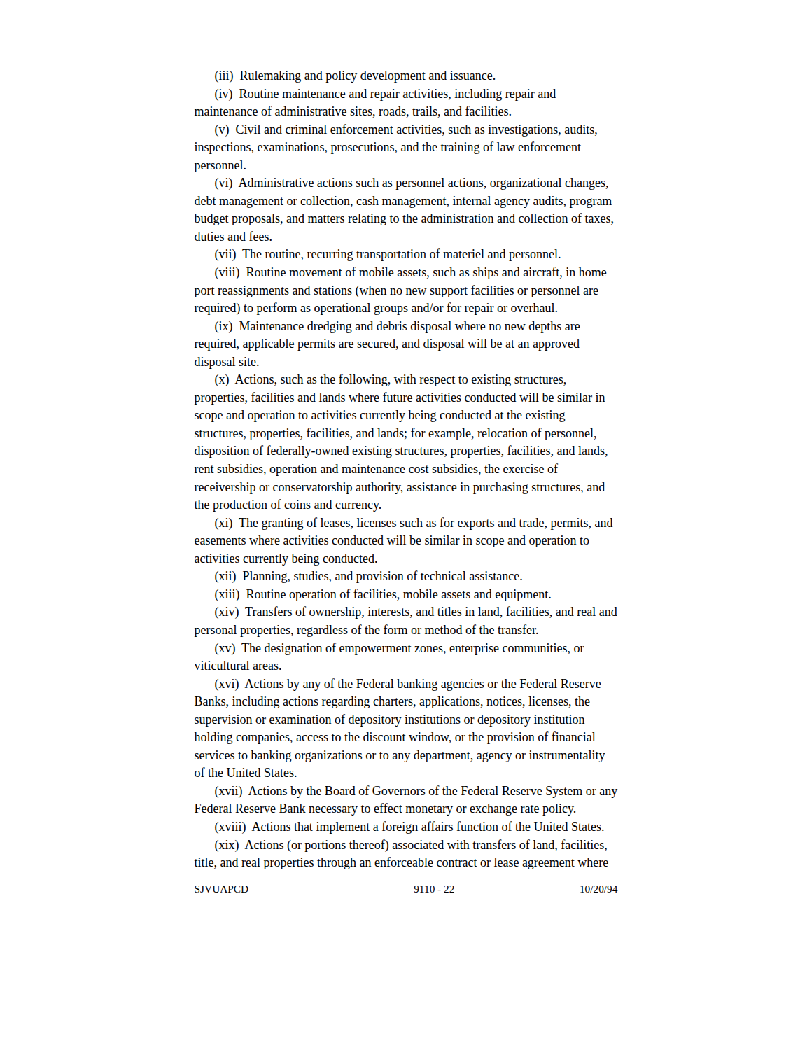(iii) Rulemaking and policy development and issuance.
(iv) Routine maintenance and repair activities, including repair and maintenance of administrative sites, roads, trails, and facilities.
(v) Civil and criminal enforcement activities, such as investigations, audits, inspections, examinations, prosecutions, and the training of law enforcement personnel.
(vi) Administrative actions such as personnel actions, organizational changes, debt management or collection, cash management, internal agency audits, program budget proposals, and matters relating to the administration and collection of taxes, duties and fees.
(vii) The routine, recurring transportation of materiel and personnel.
(viii) Routine movement of mobile assets, such as ships and aircraft, in home port reassignments and stations (when no new support facilities or personnel are required) to perform as operational groups and/or for repair or overhaul.
(ix) Maintenance dredging and debris disposal where no new depths are required, applicable permits are secured, and disposal will be at an approved disposal site.
(x) Actions, such as the following, with respect to existing structures, properties, facilities and lands where future activities conducted will be similar in scope and operation to activities currently being conducted at the existing structures, properties, facilities, and lands; for example, relocation of personnel, disposition of federally-owned existing structures, properties, facilities, and lands, rent subsidies, operation and maintenance cost subsidies, the exercise of receivership or conservatorship authority, assistance in purchasing structures, and the production of coins and currency.
(xi) The granting of leases, licenses such as for exports and trade, permits, and easements where activities conducted will be similar in scope and operation to activities currently being conducted.
(xii) Planning, studies, and provision of technical assistance.
(xiii) Routine operation of facilities, mobile assets and equipment.
(xiv) Transfers of ownership, interests, and titles in land, facilities, and real and personal properties, regardless of the form or method of the transfer.
(xv) The designation of empowerment zones, enterprise communities, or viticultural areas.
(xvi) Actions by any of the Federal banking agencies or the Federal Reserve Banks, including actions regarding charters, applications, notices, licenses, the supervision or examination of depository institutions or depository institution holding companies, access to the discount window, or the provision of financial services to banking organizations or to any department, agency or instrumentality of the United States.
(xvii) Actions by the Board of Governors of the Federal Reserve System or any Federal Reserve Bank necessary to effect monetary or exchange rate policy.
(xviii) Actions that implement a foreign affairs function of the United States.
(xix) Actions (or portions thereof) associated with transfers of land, facilities, title, and real properties through an enforceable contract or lease agreement where
SJVUAPCD 9110 - 22 10/20/94